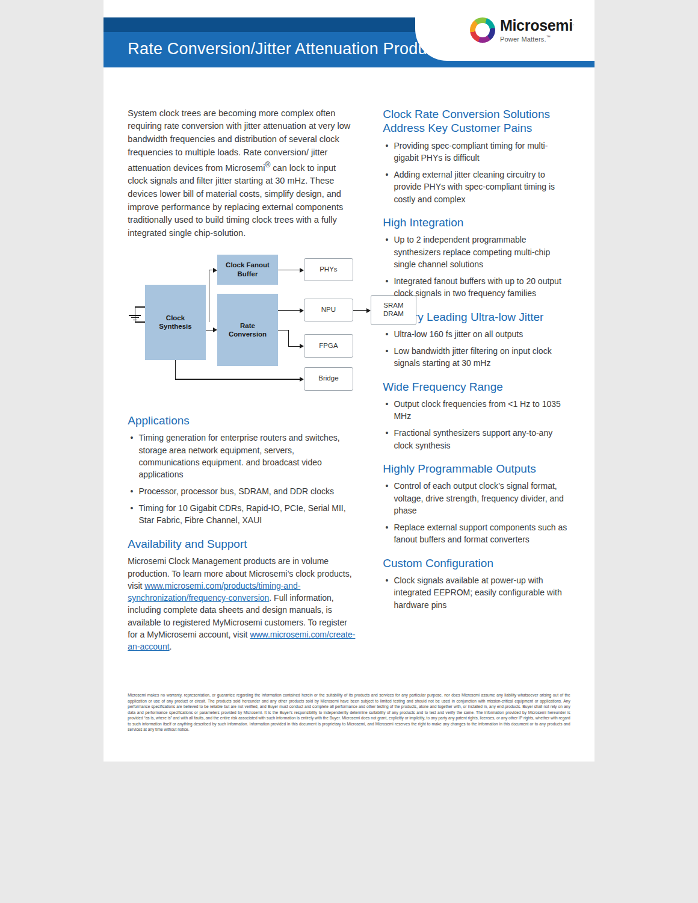Rate Conversion/Jitter Attenuation Products
Microsemi.
Power Matters.™
System clock trees are becoming more complex often requiring rate conversion with jitter attenuation at very low bandwidth frequencies and distribution of several clock frequencies to multiple loads. Rate conversion/ jitter attenuation devices from Microsemi® can lock to input clock signals and filter jitter starting at 30 mHz. These devices lower bill of material costs, simplify design, and improve performance by replacing external components traditionally used to build timing clock trees with a fully integrated single chip-solution.
Clock
Synthesis
Clock Fanout
Buffer
Rate
Conversion
PHYs
NPU
SRAM
DRAM
FPGA
Bridge
Applications
Timing generation for enterprise routers and switches, storage area network equipment, servers, communications equipment. and broadcast video applications
Processor, processor bus, SDRAM, and DDR clocks
Timing for 10 Gigabit CDRs, Rapid-IO, PCIe, Serial MII, Star Fabric, Fibre Channel, XAUI
Availability and Support
Microsemi Clock Management products are in volume production. To learn more about Microsemi’s clock products, visit www.microsemi.com/products/timing-and-synchronization/frequency-conversion. Full information, including complete data sheets and design manuals, is available to registered MyMicrosemi customers. To register for a MyMicrosemi account, visit www.microsemi.com/create-an-account.
Clock Rate Conversion Solutions Address Key Customer Pains
Providing spec-compliant timing for multi-gigabit PHYs is difficult
Adding external jitter cleaning circuitry to provide PHYs with spec-compliant timing is costly and complex
High Integration
Up to 2 independent programmable synthesizers replace competing multi-chip single channel solutions
Integrated fanout buffers with up to 20 output clock signals in two frequency families
Industry Leading Ultra-low Jitter
Ultra-low 160 fs jitter on all outputs
Low bandwidth jitter filtering on input clock signals starting at 30 mHz
Wide Frequency Range
Output clock frequencies from <1 Hz to 1035 MHz
Fractional synthesizers support any-to-any clock synthesis
Highly Programmable Outputs
Control of each output clock’s signal format, voltage, drive strength, frequency divider, and phase
Replace external support components such as fanout buffers and format converters
Custom Configuration
Clock signals available at power-up with integrated EEPROM; easily configurable with hardware pins
Microsemi makes no warranty, representation, or guarantee regarding the information contained herein or the suitability of its products and services for any particular purpose, nor does Microsemi assume any liability whatsoever arising out of the application or use of any product or circuit. The products sold hereunder and any other products sold by Microsemi have been subject to limited testing and should not be used in conjunction with mission-critical equipment or applications. Any performance specifications are believed to be reliable but are not verified, and Buyer must conduct and complete all performance and other testing of the products, alone and together with, or installed in, any end-products. Buyer shall not rely on any data and performance specifications or parameters provided by Microsemi. It is the Buyer's responsibility to independently determine suitability of any products and to test and verify the same. The information provided by Microsemi hereunder is provided “as is, where is” and with all faults, and the entire risk associated with such information is entirely with the Buyer. Microsemi does not grant, explicitly or implicitly, to any party any patent rights, licenses, or any other IP rights, whether with regard to such information itself or anything described by such information. Information provided in this document is proprietary to Microsemi, and Microsemi reserves the right to make any changes to the information in this document or to any products and services at any time without notice.